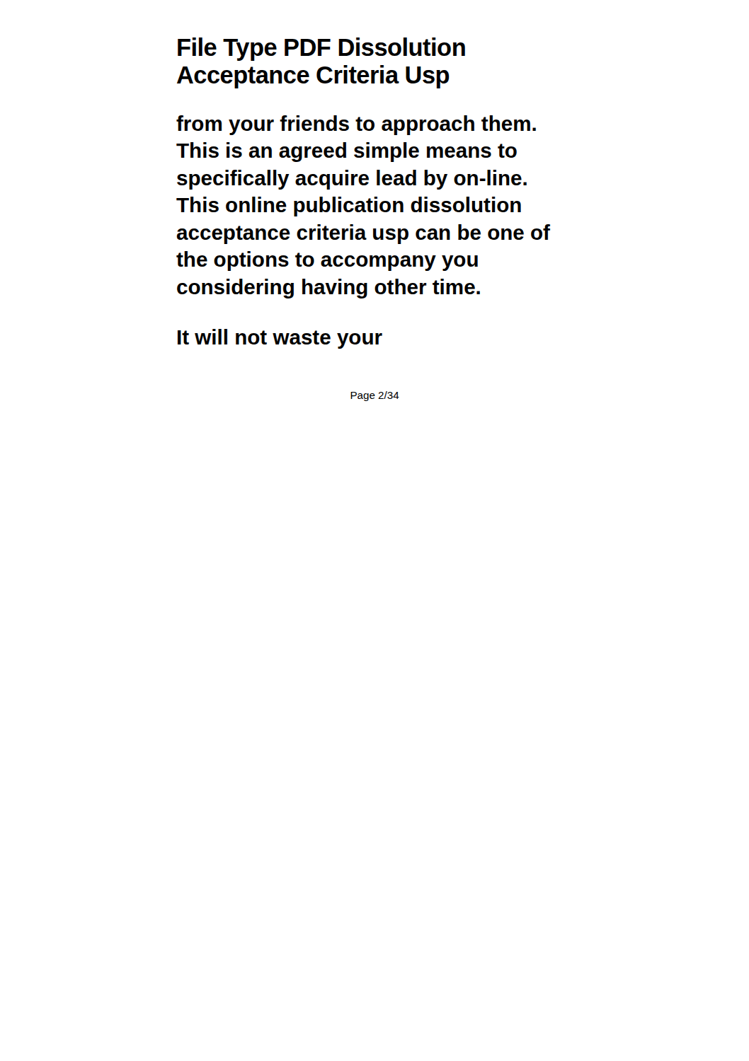File Type PDF Dissolution Acceptance Criteria Usp
from your friends to approach them. This is an agreed simple means to specifically acquire lead by on-line. This online publication dissolution acceptance criteria usp can be one of the options to accompany you considering having other time.
It will not waste your
Page 2/34